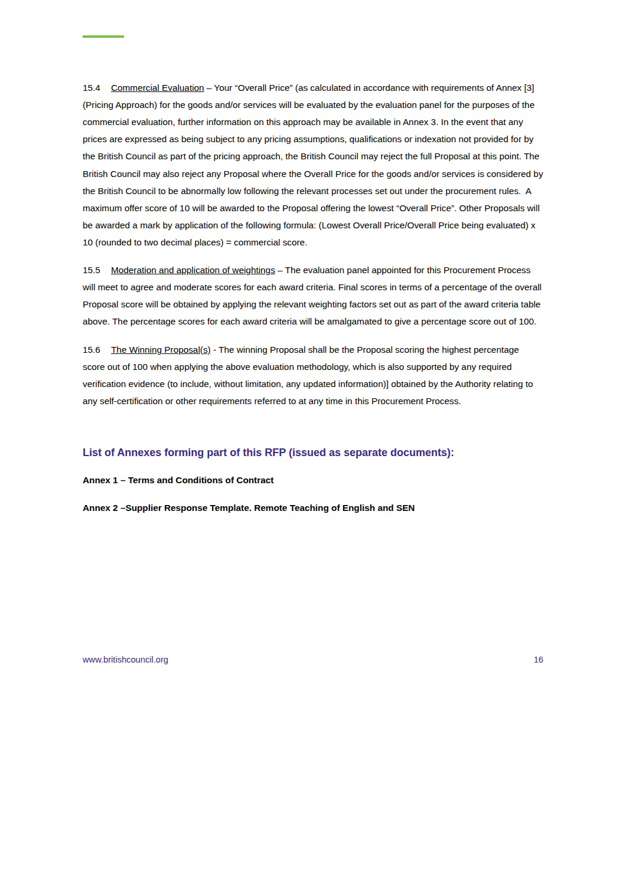15.4 Commercial Evaluation – Your “Overall Price” (as calculated in accordance with requirements of Annex [3] (Pricing Approach) for the goods and/or services will be evaluated by the evaluation panel for the purposes of the commercial evaluation, further information on this approach may be available in Annex 3. In the event that any prices are expressed as being subject to any pricing assumptions, qualifications or indexation not provided for by the British Council as part of the pricing approach, the British Council may reject the full Proposal at this point. The British Council may also reject any Proposal where the Overall Price for the goods and/or services is considered by the British Council to be abnormally low following the relevant processes set out under the procurement rules. A maximum offer score of 10 will be awarded to the Proposal offering the lowest “Overall Price”. Other Proposals will be awarded a mark by application of the following formula: (Lowest Overall Price/Overall Price being evaluated) x 10 (rounded to two decimal places) = commercial score.
15.5 Moderation and application of weightings – The evaluation panel appointed for this Procurement Process will meet to agree and moderate scores for each award criteria. Final scores in terms of a percentage of the overall Proposal score will be obtained by applying the relevant weighting factors set out as part of the award criteria table above. The percentage scores for each award criteria will be amalgamated to give a percentage score out of 100.
15.6 The Winning Proposal(s) - The winning Proposal shall be the Proposal scoring the highest percentage score out of 100 when applying the above evaluation methodology, which is also supported by any required verification evidence (to include, without limitation, any updated information)] obtained by the Authority relating to any self-certification or other requirements referred to at any time in this Procurement Process.
List of Annexes forming part of this RFP (issued as separate documents):
Annex 1 – Terms and Conditions of Contract
Annex 2 –Supplier Response Template. Remote Teaching of English and SEN
www.britishcouncil.org 16